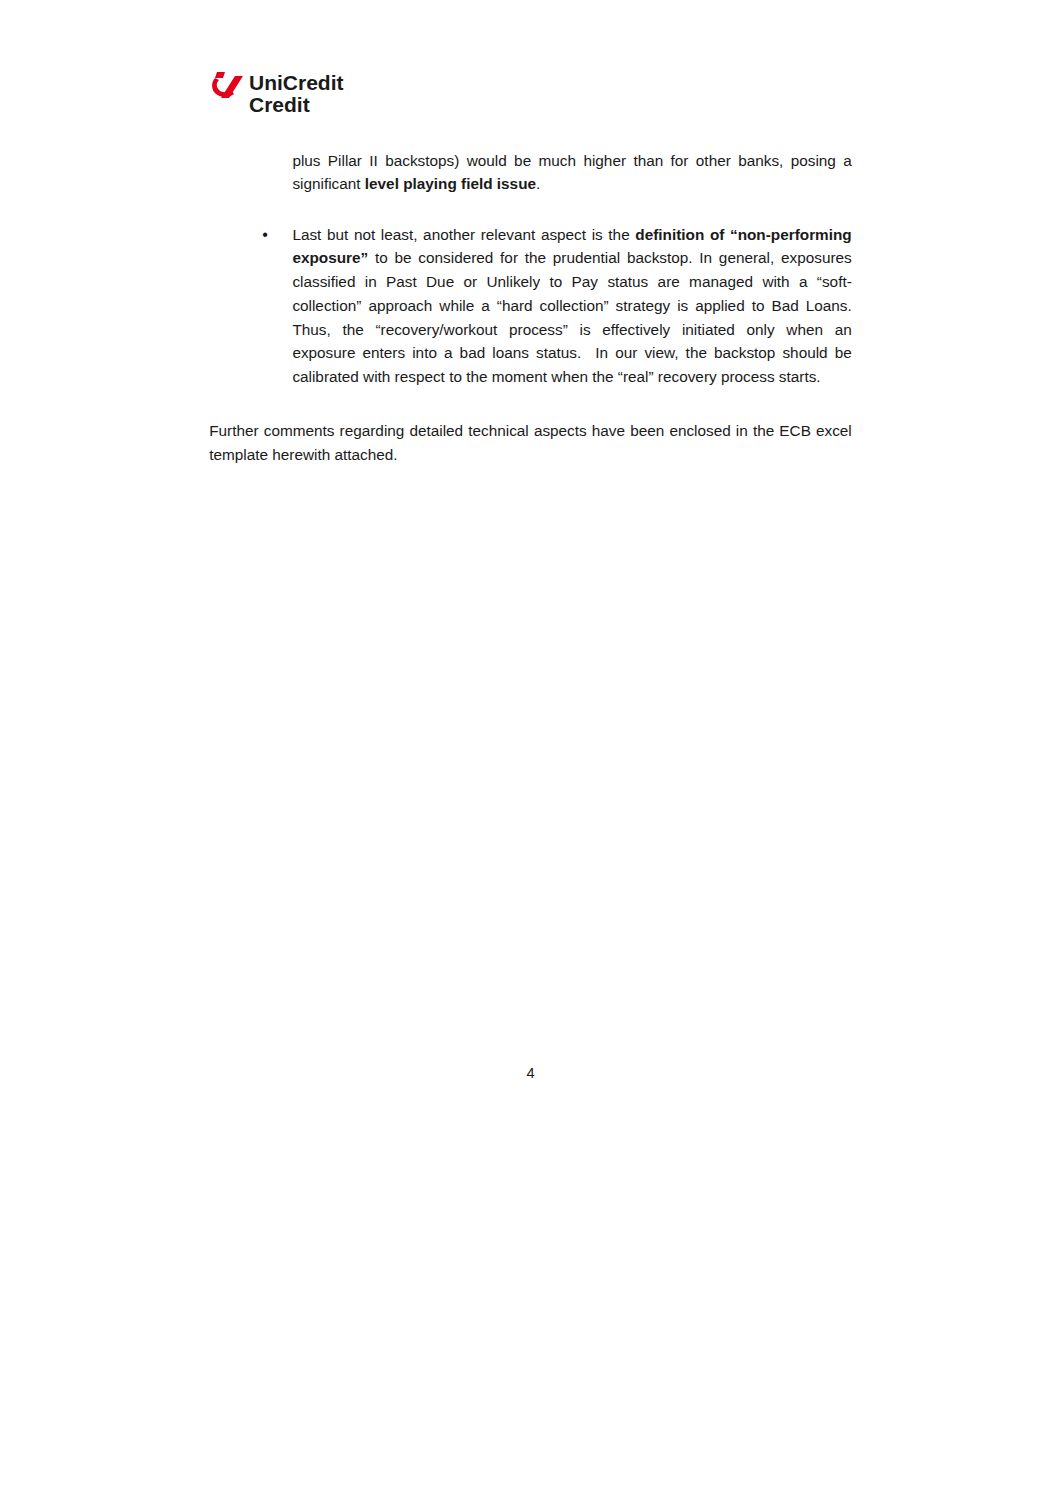UniCredit Credit
plus Pillar II backstops) would be much higher than for other banks, posing a significant level playing field issue.
Last but not least, another relevant aspect is the definition of “non-performing exposure” to be considered for the prudential backstop. In general, exposures classified in Past Due or Unlikely to Pay status are managed with a “soft-collection” approach while a “hard collection” strategy is applied to Bad Loans. Thus, the “recovery/workout process” is effectively initiated only when an exposure enters into a bad loans status. In our view, the backstop should be calibrated with respect to the moment when the “real” recovery process starts.
Further comments regarding detailed technical aspects have been enclosed in the ECB excel template herewith attached.
4